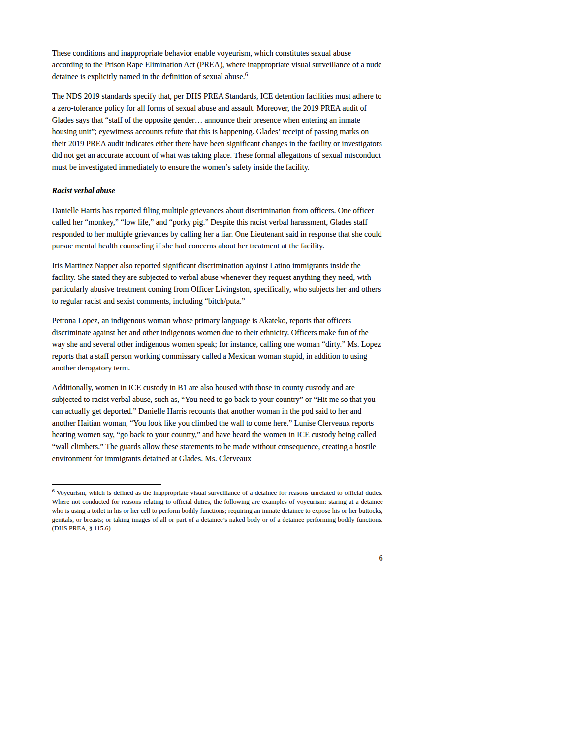These conditions and inappropriate behavior enable voyeurism, which constitutes sexual abuse according to the Prison Rape Elimination Act (PREA), where inappropriate visual surveillance of a nude detainee is explicitly named in the definition of sexual abuse.6
The NDS 2019 standards specify that, per DHS PREA Standards, ICE detention facilities must adhere to a zero-tolerance policy for all forms of sexual abuse and assault. Moreover, the 2019 PREA audit of Glades says that “staff of the opposite gender… announce their presence when entering an inmate housing unit”; eyewitness accounts refute that this is happening. Glades’ receipt of passing marks on their 2019 PREA audit indicates either there have been significant changes in the facility or investigators did not get an accurate account of what was taking place. These formal allegations of sexual misconduct must be investigated immediately to ensure the women’s safety inside the facility.
Racist verbal abuse
Danielle Harris has reported filing multiple grievances about discrimination from officers. One officer called her “monkey,” “low life,” and “porky pig.” Despite this racist verbal harassment, Glades staff responded to her multiple grievances by calling her a liar. One Lieutenant said in response that she could pursue mental health counseling if she had concerns about her treatment at the facility.
Iris Martinez Napper also reported significant discrimination against Latino immigrants inside the facility. She stated they are subjected to verbal abuse whenever they request anything they need, with particularly abusive treatment coming from Officer Livingston, specifically, who subjects her and others to regular racist and sexist comments, including “bitch/puta.”
Petrona Lopez, an indigenous woman whose primary language is Akateko, reports that officers discriminate against her and other indigenous women due to their ethnicity. Officers make fun of the way she and several other indigenous women speak; for instance, calling one woman “dirty.” Ms. Lopez reports that a staff person working commissary called a Mexican woman stupid, in addition to using another derogatory term.
Additionally, women in ICE custody in B1 are also housed with those in county custody and are subjected to racist verbal abuse, such as, “You need to go back to your country” or “Hit me so that you can actually get deported.” Danielle Harris recounts that another woman in the pod said to her and another Haitian woman, “You look like you climbed the wall to come here.” Lunise Clerveaux reports hearing women say, “go back to your country,” and have heard the women in ICE custody being called “wall climbers.” The guards allow these statements to be made without consequence, creating a hostile environment for immigrants detained at Glades. Ms. Clerveaux
6 Voyeurism, which is defined as the inappropriate visual surveillance of a detainee for reasons unrelated to official duties. Where not conducted for reasons relating to official duties, the following are examples of voyeurism: staring at a detainee who is using a toilet in his or her cell to perform bodily functions; requiring an inmate detainee to expose his or her buttocks, genitals, or breasts; or taking images of all or part of a detainee’s naked body or of a detainee performing bodily functions. (DHS PREA, § 115.6)
6